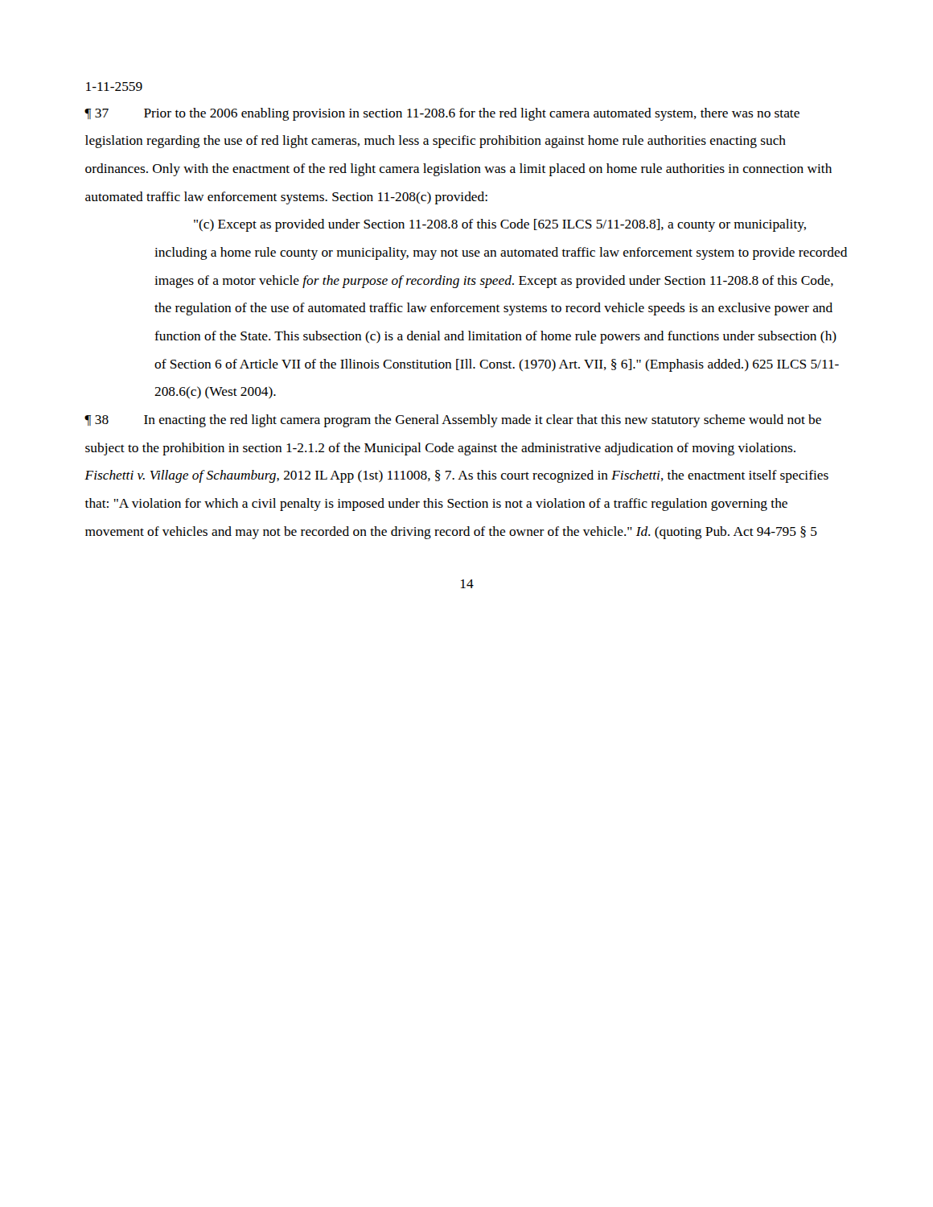1-11-2559
¶ 37 Prior to the 2006 enabling provision in section 11-208.6 for the red light camera automated system, there was no state legislation regarding the use of red light cameras, much less a specific prohibition against home rule authorities enacting such ordinances. Only with the enactment of the red light camera legislation was a limit placed on home rule authorities in connection with automated traffic law enforcement systems. Section 11-208(c) provided:
"(c) Except as provided under Section 11-208.8 of this Code [625 ILCS 5/11-208.8], a county or municipality, including a home rule county or municipality, may not use an automated traffic law enforcement system to provide recorded images of a motor vehicle for the purpose of recording its speed. Except as provided under Section 11-208.8 of this Code, the regulation of the use of automated traffic law enforcement systems to record vehicle speeds is an exclusive power and function of the State. This subsection (c) is a denial and limitation of home rule powers and functions under subsection (h) of Section 6 of Article VII of the Illinois Constitution [Ill. Const. (1970) Art. VII, § 6]." (Emphasis added.) 625 ILCS 5/11-208.6(c) (West 2004).
¶ 38 In enacting the red light camera program the General Assembly made it clear that this new statutory scheme would not be subject to the prohibition in section 1-2.1.2 of the Municipal Code against the administrative adjudication of moving violations. Fischetti v. Village of Schaumburg, 2012 IL App (1st) 111008, § 7. As this court recognized in Fischetti, the enactment itself specifies that: "A violation for which a civil penalty is imposed under this Section is not a violation of a traffic regulation governing the movement of vehicles and may not be recorded on the driving record of the owner of the vehicle." Id. (quoting Pub. Act 94-795 § 5
14